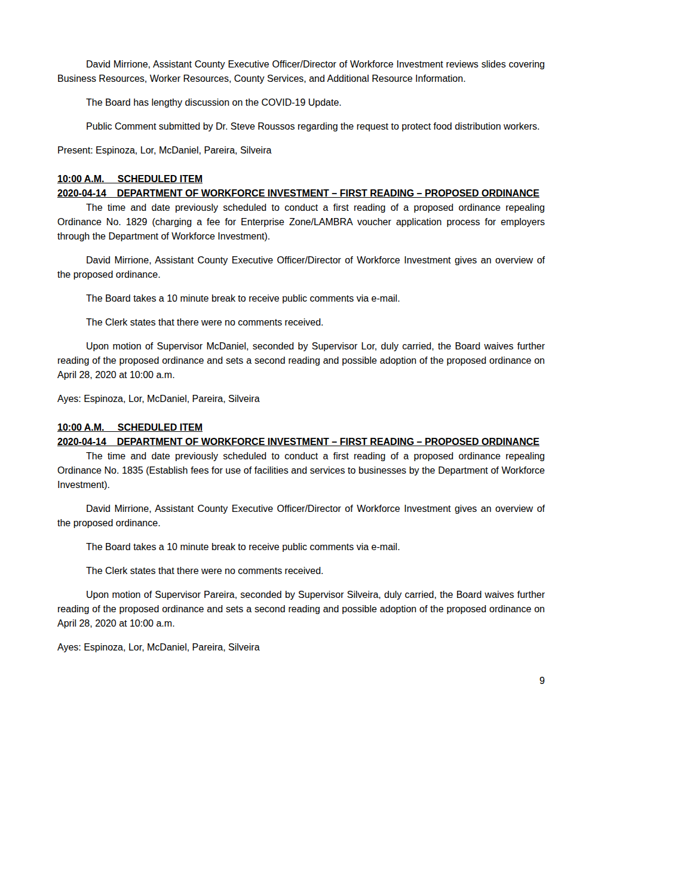David Mirrione, Assistant County Executive Officer/Director of Workforce Investment reviews slides covering Business Resources, Worker Resources, County Services, and Additional Resource Information.
The Board has lengthy discussion on the COVID-19 Update.
Public Comment submitted by Dr. Steve Roussos regarding the request to protect food distribution workers.
Present: Espinoza, Lor, McDaniel, Pareira, Silveira
10:00 A.M. SCHEDULED ITEM
2020-04-14 DEPARTMENT OF WORKFORCE INVESTMENT – FIRST READING – PROPOSED ORDINANCE
The time and date previously scheduled to conduct a first reading of a proposed ordinance repealing Ordinance No. 1829 (charging a fee for Enterprise Zone/LAMBRA voucher application process for employers through the Department of Workforce Investment).
David Mirrione, Assistant County Executive Officer/Director of Workforce Investment gives an overview of the proposed ordinance.
The Board takes a 10 minute break to receive public comments via e-mail.
The Clerk states that there were no comments received.
Upon motion of Supervisor McDaniel, seconded by Supervisor Lor, duly carried, the Board waives further reading of the proposed ordinance and sets a second reading and possible adoption of the proposed ordinance on April 28, 2020 at 10:00 a.m.
Ayes: Espinoza, Lor, McDaniel, Pareira, Silveira
10:00 A.M. SCHEDULED ITEM
2020-04-14 DEPARTMENT OF WORKFORCE INVESTMENT – FIRST READING – PROPOSED ORDINANCE
The time and date previously scheduled to conduct a first reading of a proposed ordinance repealing Ordinance No. 1835 (Establish fees for use of facilities and services to businesses by the Department of Workforce Investment).
David Mirrione, Assistant County Executive Officer/Director of Workforce Investment gives an overview of the proposed ordinance.
The Board takes a 10 minute break to receive public comments via e-mail.
The Clerk states that there were no comments received.
Upon motion of Supervisor Pareira, seconded by Supervisor Silveira, duly carried, the Board waives further reading of the proposed ordinance and sets a second reading and possible adoption of the proposed ordinance on April 28, 2020 at 10:00 a.m.
Ayes: Espinoza, Lor, McDaniel, Pareira, Silveira
9